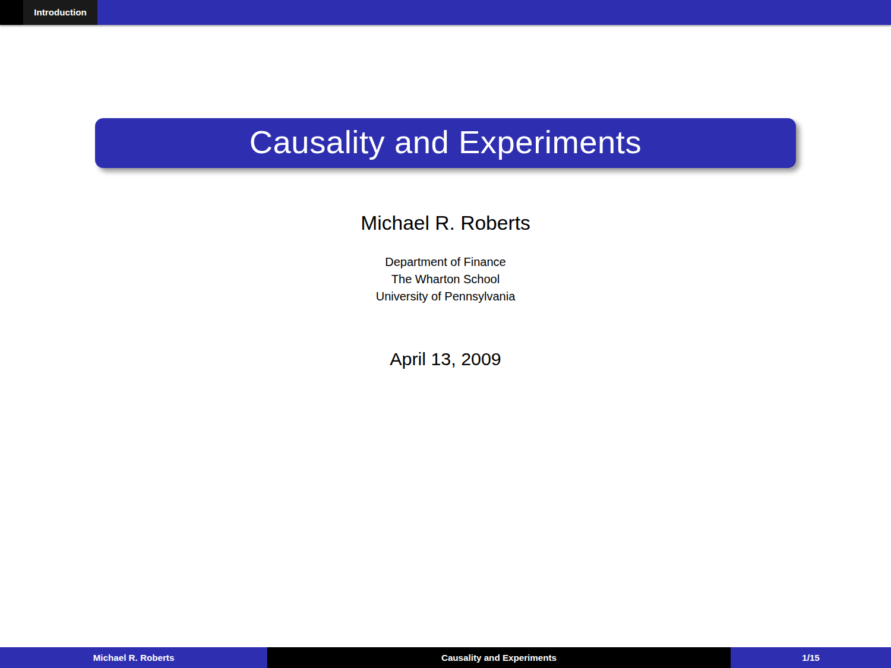Introduction
Causality and Experiments
Michael R. Roberts
Department of Finance
The Wharton School
University of Pennsylvania
April 13, 2009
Michael R. Roberts
Causality and Experiments
1/15